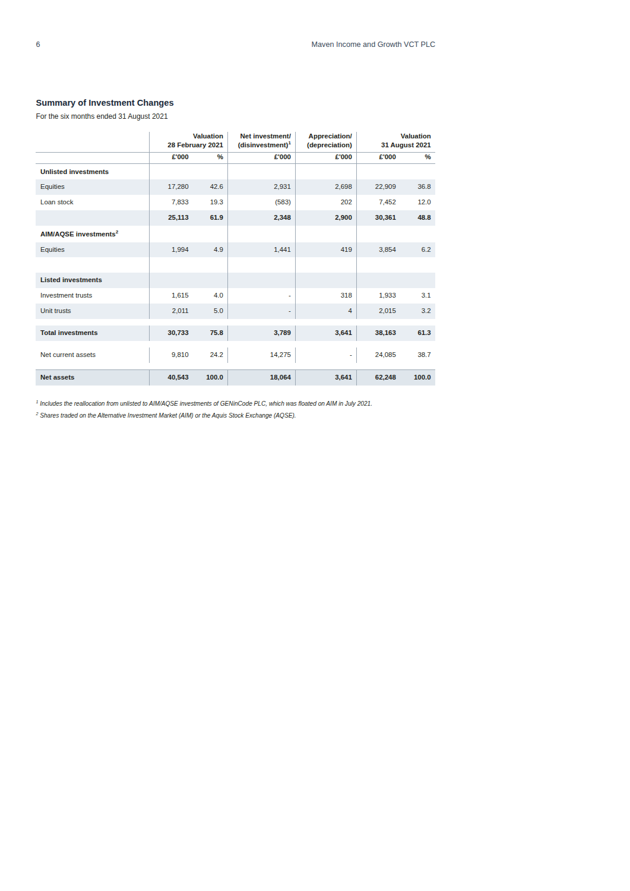6
Maven Income and Growth VCT PLC
Summary of Investment Changes
For the six months ended 31 August 2021
| | Valuation 28 February 2021 | Net investment/ (disinvestment) 1 | Appreciation/ (depreciation) | Valuation 31 August 2021 |
| --- | --- | --- | --- | --- |
| | £'000 | % | £'000 | £'000 | £'000 | % |
| Unlisted investments | | | | | | |
| Equities | 17,280 | 42.6 | 2,931 | 2,698 | 22,909 | 36.8 |
| Loan stock | 7,833 | 19.3 | (583) | 202 | 7,452 | 12.0 |
| | 25,113 | 61.9 | 2,348 | 2,900 | 30,361 | 48.8 |
| AIM/AQSE investments 2 | | | | | | |
| Equities | 1,994 | 4.9 | 1,441 | 419 | 3,854 | 6.2 |
| Listed investments | | | | | | |
| Investment trusts | 1,615 | 4.0 | - | 318 | 1,933 | 3.1 |
| Unit trusts | 2,011 | 5.0 | - | 4 | 2,015 | 3.2 |
| Total investments | 30,733 | 75.8 | 3,789 | 3,641 | 38,163 | 61.3 |
| Net current assets | 9,810 | 24.2 | 14,275 | - | 24,085 | 38.7 |
| Net assets | 40,543 | 100.0 | 18,064 | 3,641 | 62,248 | 100.0 |
1 Includes the reallocation from unlisted to AIM/AQSE investments of GENinCode PLC, which was floated on AIM in July 2021.
2 Shares traded on the Alternative Investment Market (AIM) or the Aquis Stock Exchange (AQSE).